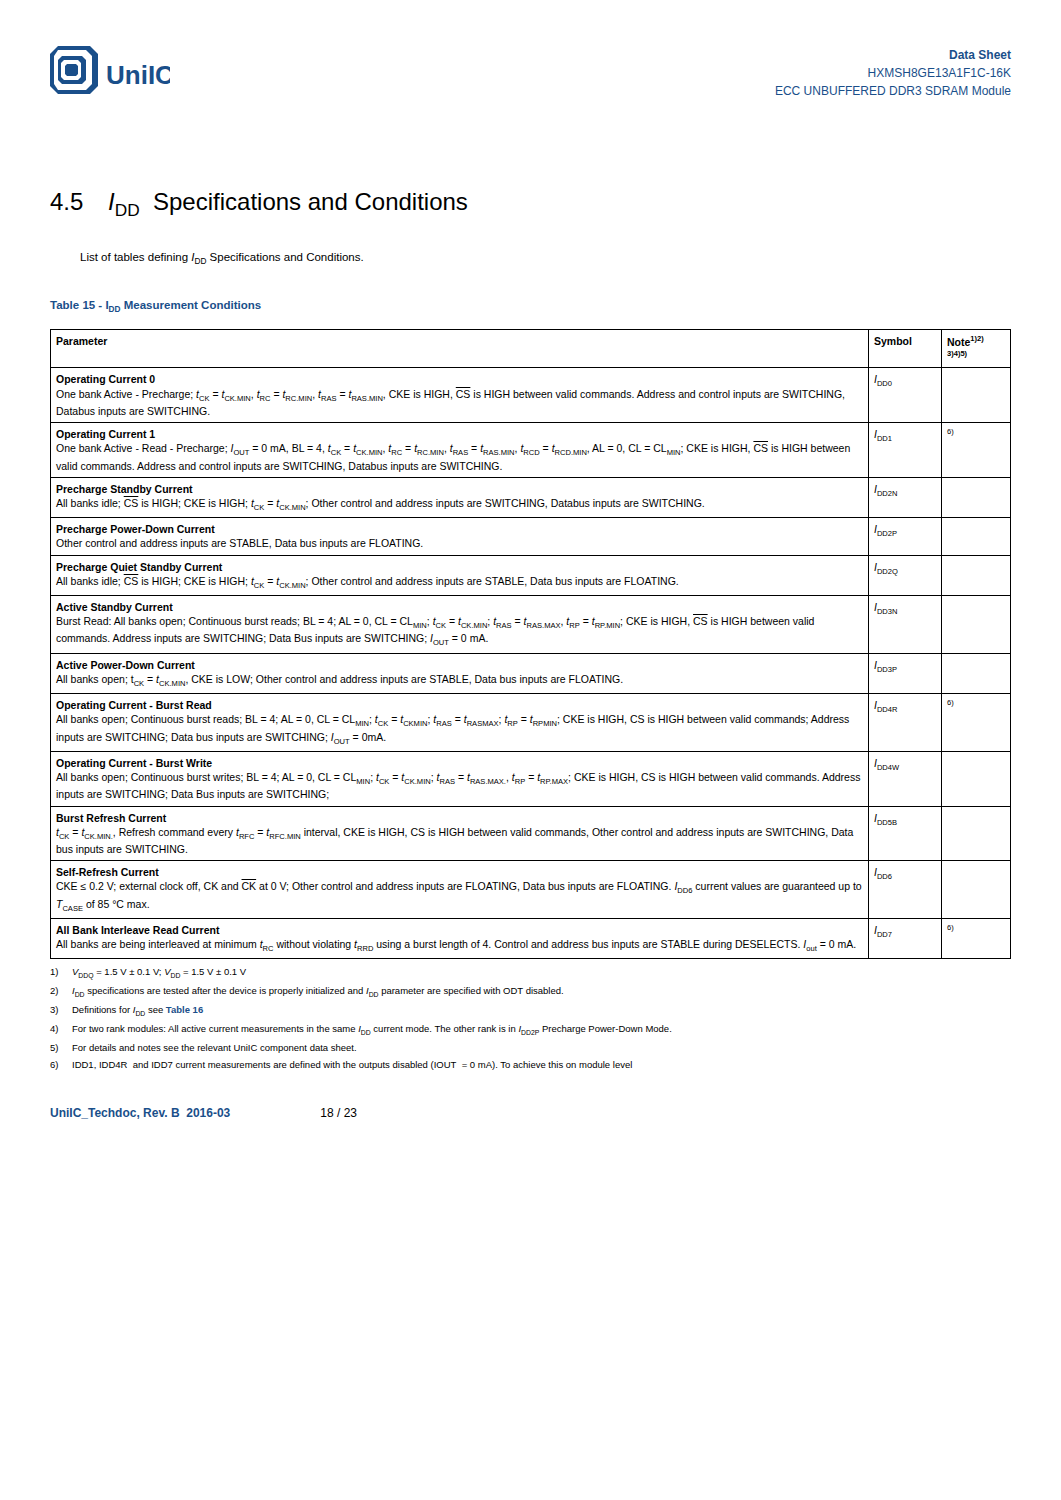UniIC
Data Sheet
HXMSH8GE13A1F1C-16K
ECC UNBUFFERED DDR3 SDRAM Module
4.5 IDD Specifications and Conditions
List of tables defining IDD Specifications and Conditions.
Table 15 - IDD Measurement Conditions
| Parameter | Symbol | Note 1)2) 3)4)5) |
| --- | --- | --- |
| Operating Current 0 One bank Active - Precharge; t CK = t CK.MIN , t RC = t RC.MIN , t RAS = t RAS.MIN , CKE is HIGH, CS is HIGH between valid commands. Address and control inputs are SWITCHING, Databus inputs are SWITCHING. | I DD0 | |
| Operating Current 1 One bank Active - Read - Precharge; I OUT = 0 mA, BL = 4, t CK = t CK.MIN , t RC = t RC.MIN , t RAS = t RAS.MIN , t RCD = t RCD.MIN , AL = 0, CL = CL MIN ; CKE is HIGH, CS is HIGH between valid commands. Address and control inputs are SWITCHING, Databus inputs are SWITCHING. | I DD1 | 6) |
| Precharge Standby Current All banks idle; CS is HIGH; CKE is HIGH; t CK = t CK.MIN ; Other control and address inputs are SWITCHING, Databus inputs are SWITCHING. | I DD2N | |
| Precharge Power-Down Current Other control and address inputs are STABLE, Data bus inputs are FLOATING. | I DD2P | |
| Precharge Quiet Standby Current All banks idle; CS is HIGH; CKE is HIGH; t CK = t CK.MIN ; Other control and address inputs are STABLE, Data bus inputs are FLOATING. | I DD2Q | |
| Active Standby Current Burst Read: All banks open; Continuous burst reads; BL = 4; AL = 0, CL = CL MIN ; t CK = t CK.MIN ; t RAS = t RAS.MAX , t RP = t RP.MIN ; CKE is HIGH, CS is HIGH between valid commands. Address inputs are SWITCHING; Data Bus inputs are SWITCHING; I OUT = 0 mA. | I DD3N | |
| Active Power-Down Current All banks open; t CK = t CK.MIN , CKE is LOW; Other control and address inputs are STABLE, Data bus inputs are FLOATING. | I DD3P | |
| Operating Current - Burst Read All banks open; Continuous burst reads; BL = 4; AL = 0, CL = CL MIN ; t CK = t CKMIN ; t RAS = t RASMAX ; t RP = t RPMIN ; CKE is HIGH, CS is HIGH between valid commands; Address inputs are SWITCHING; Data bus inputs are SWITCHING; I OUT = 0mA. | I DD4R | 6) |
| Operating Current - Burst Write All banks open; Continuous burst writes; BL = 4; AL = 0, CL = CL MIN ; t CK = t CK.MIN ; t RAS = t RAS.MAX. , t RP = t RP.MAX ; CKE is HIGH, CS is HIGH between valid commands. Address inputs are SWITCHING; Data Bus inputs are SWITCHING; | I DD4W | |
| Burst Refresh Current t CK = t CK.MIN. , Refresh command every t RFC = t RFC.MIN interval, CKE is HIGH, CS is HIGH between valid commands, Other control and address inputs are SWITCHING, Data bus inputs are SWITCHING. | I DD5B | |
| Self-Refresh Current CKE ≤ 0.2 V; external clock off, CK and CK at 0 V; Other control and address inputs are FLOATING, Data bus inputs are FLOATING. I DD6 current values are guaranteed up to T CASE of 85 °C max. | I DD6 | |
| All Bank Interleave Read Current All banks are being interleaved at minimum t RC without violating t RRD using a burst length of 4. Control and address bus inputs are STABLE during DESELECTS. I out = 0 mA. | I DD7 | 6) |
1) VDDQ = 1.5 V ± 0.1 V; VDD = 1.5 V ± 0.1 V
2) IDD specifications are tested after the device is properly initialized and IDD parameter are specified with ODT disabled.
3) Definitions for IDD see Table 16
4) For two rank modules: All active current measurements in the same IDD current mode. The other rank is in IDD2P Precharge Power-Down Mode.
5) For details and notes see the relevant UniIC component data sheet.
6) IDD1, IDD4R and IDD7 current measurements are defined with the outputs disabled (IOUT = 0 mA). To achieve this on module level
UniIC_Techdoc, Rev. B 2016-03
18 / 23